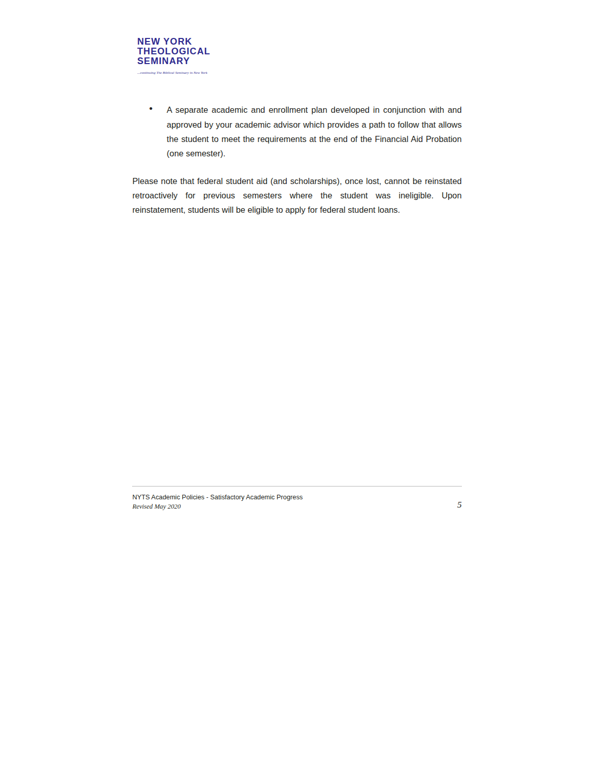NEW YORK THEOLOGICAL SEMINARY ...continuing The Biblical Seminary in New York
A separate academic and enrollment plan developed in conjunction with and approved by your academic advisor which provides a path to follow that allows the student to meet the requirements at the end of the Financial Aid Probation (one semester).
Please note that federal student aid (and scholarships), once lost, cannot be reinstated retroactively for previous semesters where the student was ineligible. Upon reinstatement, students will be eligible to apply for federal student loans.
NYTS Academic Policies - Satisfactory Academic Progress
Revised May 2020
5